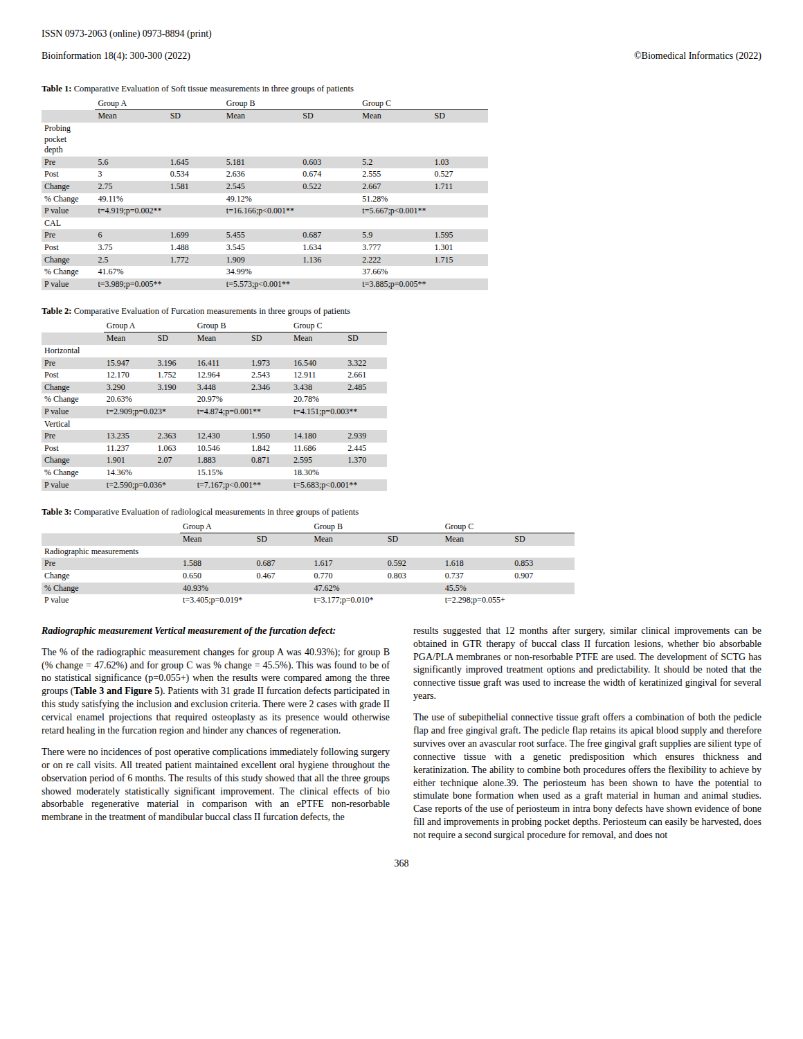ISSN 0973-2063 (online) 0973-8894 (print)
Bioinformation 18(4): 300-300 (2022) ©Biomedical Informatics (2022)
Table 1: Comparative Evaluation of Soft tissue measurements in three groups of patients
| | Group A | Group B | Group C |
| | Mean | SD | Mean | SD | Mean | SD |
| Probing pocket depth | | | | | | |
| Pre | 5.6 | 1.645 | 5.181 | 0.603 | 5.2 | 1.03 |
| Post | 3 | 0.534 | 2.636 | 0.674 | 2.555 | 0.527 |
| Change | 2.75 | 1.581 | 2.545 | 0.522 | 2.667 | 1.711 |
| % Change | 49.11% | | 49.12% | | 51.28% | |
| P value | t=4.919;p=0.002** | t=16.166;p<0.001** | t=5.667;p<0.001** |
| CAL | | | | | | |
| Pre | 6 | 1.699 | 5.455 | 0.687 | 5.9 | 1.595 |
| Post | 3.75 | 1.488 | 3.545 | 1.634 | 3.777 | 1.301 |
| Change | 2.5 | 1.772 | 1.909 | 1.136 | 2.222 | 1.715 |
| % Change | 41.67% | | 34.99% | | 37.66% | |
| P value | t=3.989;p=0.005** | t=5.573;p<0.001** | t=3.885;p=0.005** |
Table 2: Comparative Evaluation of Furcation measurements in three groups of patients
| | Group A | Group B | Group C |
| | Mean | SD | Mean | SD | Mean | SD |
| Horizontal | | | | | | |
| Pre | 15.947 | 3.196 | 16.411 | 1.973 | 16.540 | 3.322 |
| Post | 12.170 | 1.752 | 12.964 | 2.543 | 12.911 | 2.661 |
| Change | 3.290 | 3.190 | 3.448 | 2.346 | 3.438 | 2.485 |
| % Change | 20.63% | | 20.97% | | 20.78% | |
| P value | t=2.909;p=0.023* | t=4.874;p=0.001** | t=4.151;p=0.003** |
| Vertical | | | | | | |
| Pre | 13.235 | 2.363 | 12.430 | 1.950 | 14.180 | 2.939 |
| Post | 11.237 | 1.063 | 10.546 | 1.842 | 11.686 | 2.445 |
| Change | 1.901 | 2.07 | 1.883 | 0.871 | 2.595 | 1.370 |
| % Change | 14.36% | | 15.15% | | 18.30% | |
| P value | t=2.590;p=0.036* | t=7.167;p<0.001** | t=5.683;p<0.001** |
Table 3: Comparative Evaluation of radiological measurements in three groups of patients
| | Group A | Group B | Group C |
| | Mean | SD | Mean | SD | Mean | SD |
| Radiographic measurements | | | | | | |
| Pre | 1.588 | 0.687 | 1.617 | 0.592 | 1.618 | 0.853 |
| Change | 0.650 | 0.467 | 0.770 | 0.803 | 0.737 | 0.907 |
| % Change | 40.93% | | 47.62% | | 45.5% | |
| P value | t=3.405;p=0.019* | t=3.177;p=0.010* | t=2.298;p=0.055+ |
Radiographic measurement Vertical measurement of the furcation defect:
The % of the radiographic measurement changes for group A was 40.93%); for group B (% change = 47.62%) and for group C was % change = 45.5%). This was found to be of no statistical significance (p=0.055+) when the results were compared among the three groups (Table 3 and Figure 5). Patients with 31 grade II furcation defects participated in this study satisfying the inclusion and exclusion criteria. There were 2 cases with grade II cervical enamel projections that required osteoplasty as its presence would otherwise retard healing in the furcation region and hinder any chances of regeneration.
There were no incidences of post operative complications immediately following surgery or on re call visits. All treated patient maintained excellent oral hygiene throughout the observation period of 6 months. The results of this study showed that all the three groups showed moderately statistically significant improvement. The clinical effects of bio absorbable regenerative material in comparison with an ePTFE non-resorbable membrane in the treatment of mandibular buccal class II furcation defects, the
results suggested that 12 months after surgery, similar clinical improvements can be obtained in GTR therapy of buccal class II furcation lesions, whether bio absorbable PGA/PLA membranes or non-resorbable PTFE are used. The development of SCTG has significantly improved treatment options and predictability. It should be noted that the connective tissue graft was used to increase the width of keratinized gingival for several years.
The use of subepithelial connective tissue graft offers a combination of both the pedicle flap and free gingival graft. The pedicle flap retains its apical blood supply and therefore survives over an avascular root surface. The free gingival graft supplies are silient type of connective tissue with a genetic predisposition which ensures thickness and keratinization. The ability to combine both procedures offers the flexibility to achieve by either technique alone.39. The periosteum has been shown to have the potential to stimulate bone formation when used as a graft material in human and animal studies. Case reports of the use of periosteum in intra bony defects have shown evidence of bone fill and improvements in probing pocket depths. Periosteum can easily be harvested, does not require a second surgical procedure for removal, and does not
368